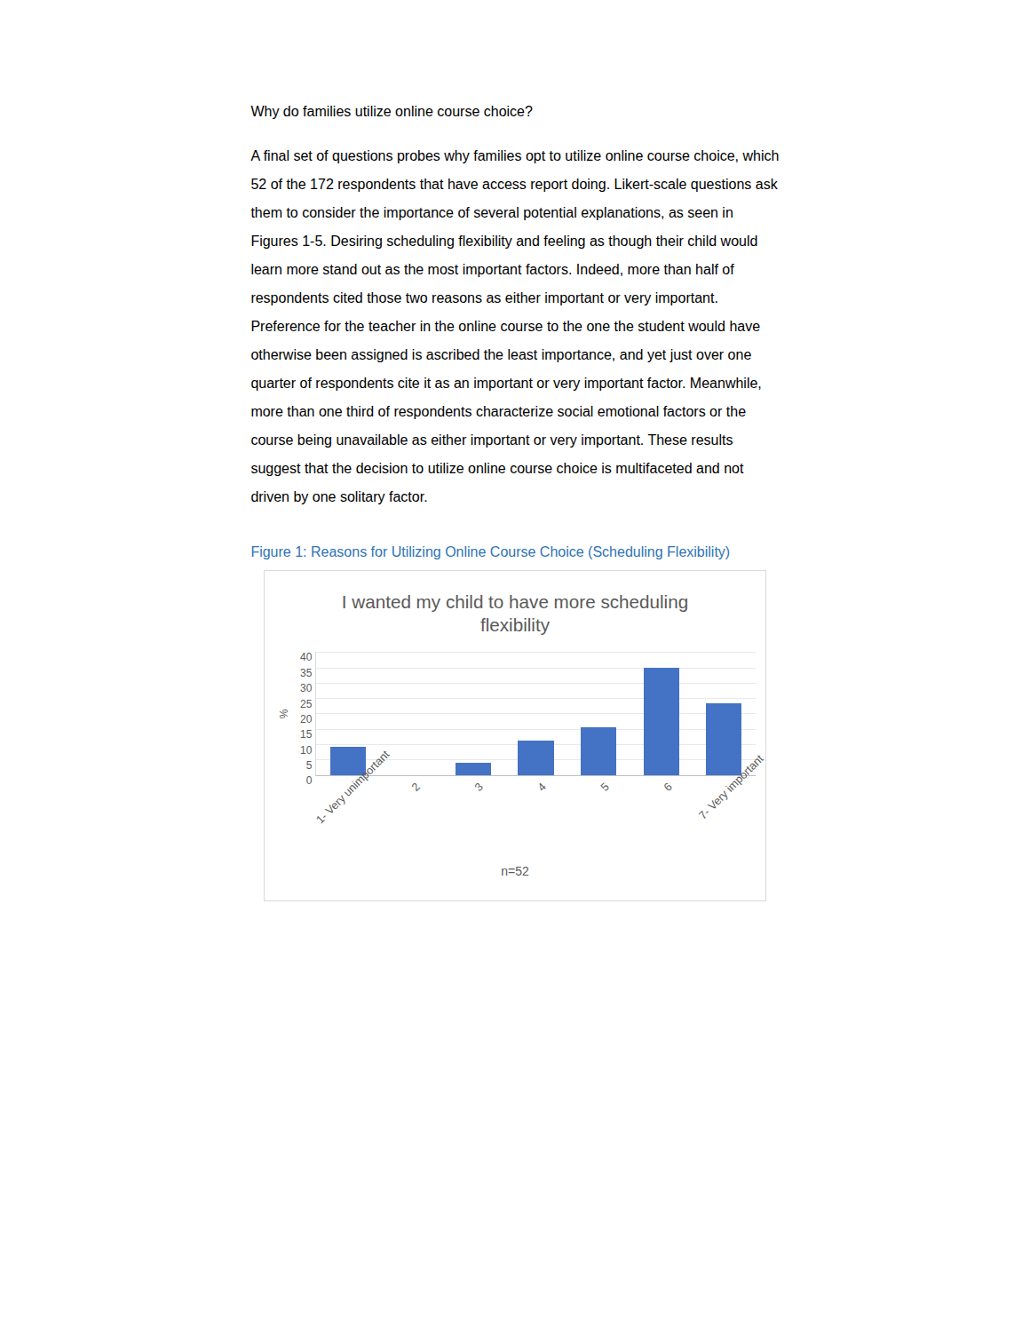Why do families utilize online course choice?
A final set of questions probes why families opt to utilize online course choice, which 52 of the 172 respondents that have access report doing. Likert-scale questions ask them to consider the importance of several potential explanations, as seen in Figures 1-5. Desiring scheduling flexibility and feeling as though their child would learn more stand out as the most important factors. Indeed, more than half of respondents cited those two reasons as either important or very important. Preference for the teacher in the online course to the one the student would have otherwise been assigned is ascribed the least importance, and yet just over one quarter of respondents cite it as an important or very important factor. Meanwhile, more than one third of respondents characterize social emotional factors or the course being unavailable as either important or very important. These results suggest that the decision to utilize online course choice is multifaceted and not driven by one solitary factor.
Figure 1: Reasons for Utilizing Online Course Choice (Scheduling Flexibility)
I wanted my child to have more scheduling
flexibility
%
40 35 30 25 20 15 10 5 0
1- Very unimportant
2
3
4
5
6
7- Very important
n=52